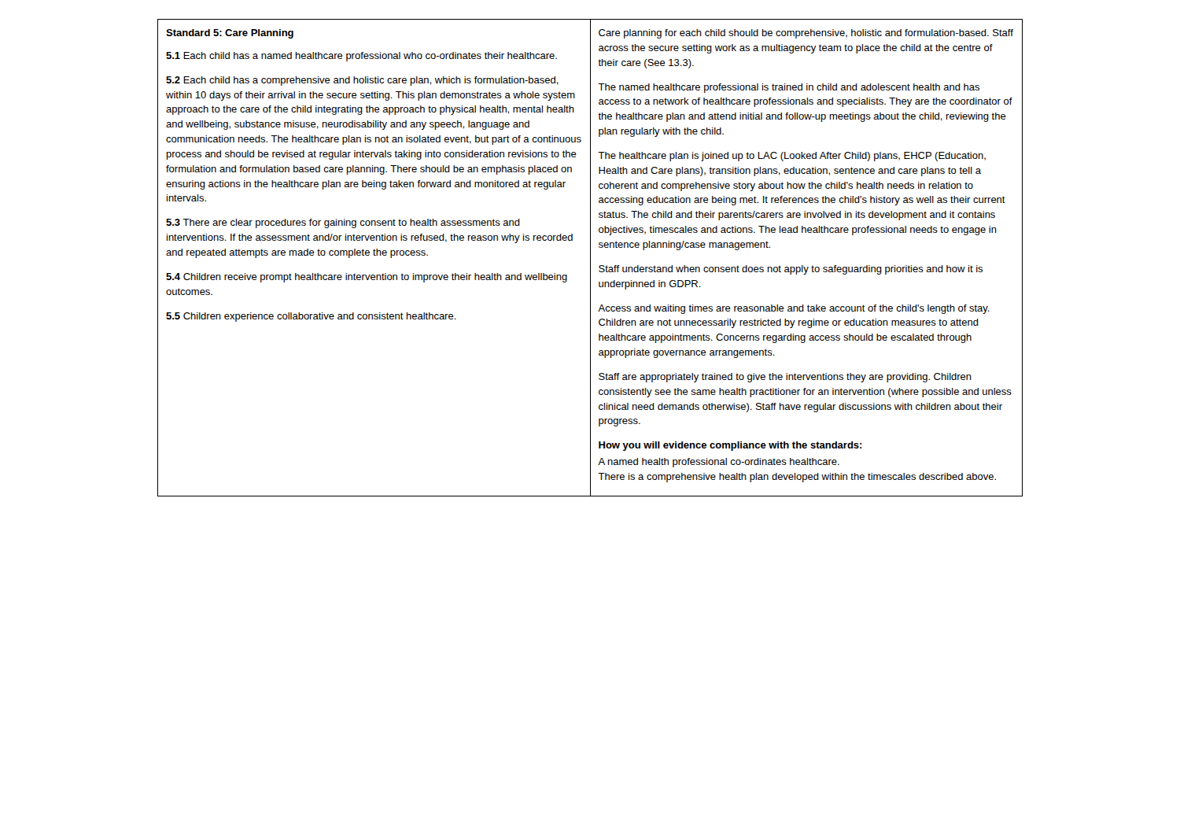| Standard 5: Care Planning 5.1 Each child has a named healthcare professional who co-ordinates their healthcare. 5.2 Each child has a comprehensive and holistic care plan, which is formulation-based, within 10 days of their arrival in the secure setting. This plan demonstrates a whole system approach to the care of the child integrating the approach to physical health, mental health and wellbeing, substance misuse, neurodisability and any speech, language and communication needs. The healthcare plan is not an isolated event, but part of a continuous process and should be revised at regular intervals taking into consideration revisions to the formulation and formulation based care planning. There should be an emphasis placed on ensuring actions in the healthcare plan are being taken forward and monitored at regular intervals. 5.3 There are clear procedures for gaining consent to health assessments and interventions. If the assessment and/or intervention is refused, the reason why is recorded and repeated attempts are made to complete the process. 5.4 Children receive prompt healthcare intervention to improve their health and wellbeing outcomes. 5.5 Children experience collaborative and consistent healthcare. | Care planning for each child should be comprehensive, holistic and formulation-based. Staff across the secure setting work as a multiagency team to place the child at the centre of their care (See 13.3). The named healthcare professional is trained in child and adolescent health and has access to a network of healthcare professionals and specialists. They are the coordinator of the healthcare plan and attend initial and follow-up meetings about the child, reviewing the plan regularly with the child. The healthcare plan is joined up to LAC (Looked After Child) plans, EHCP (Education, Health and Care plans), transition plans, education, sentence and care plans to tell a coherent and comprehensive story about how the child's health needs in relation to accessing education are being met. It references the child's history as well as their current status. The child and their parents/carers are involved in its development and it contains objectives, timescales and actions. The lead healthcare professional needs to engage in sentence planning/case management. Staff understand when consent does not apply to safeguarding priorities and how it is underpinned in GDPR. Access and waiting times are reasonable and take account of the child's length of stay. Children are not unnecessarily restricted by regime or education measures to attend healthcare appointments. Concerns regarding access should be escalated through appropriate governance arrangements. Staff are appropriately trained to give the interventions they are providing. Children consistently see the same health practitioner for an intervention (where possible and unless clinical need demands otherwise). Staff have regular discussions with children about their progress. How you will evidence compliance with the standards: A named health professional co-ordinates healthcare. There is a comprehensive health plan developed within the timescales described above. |